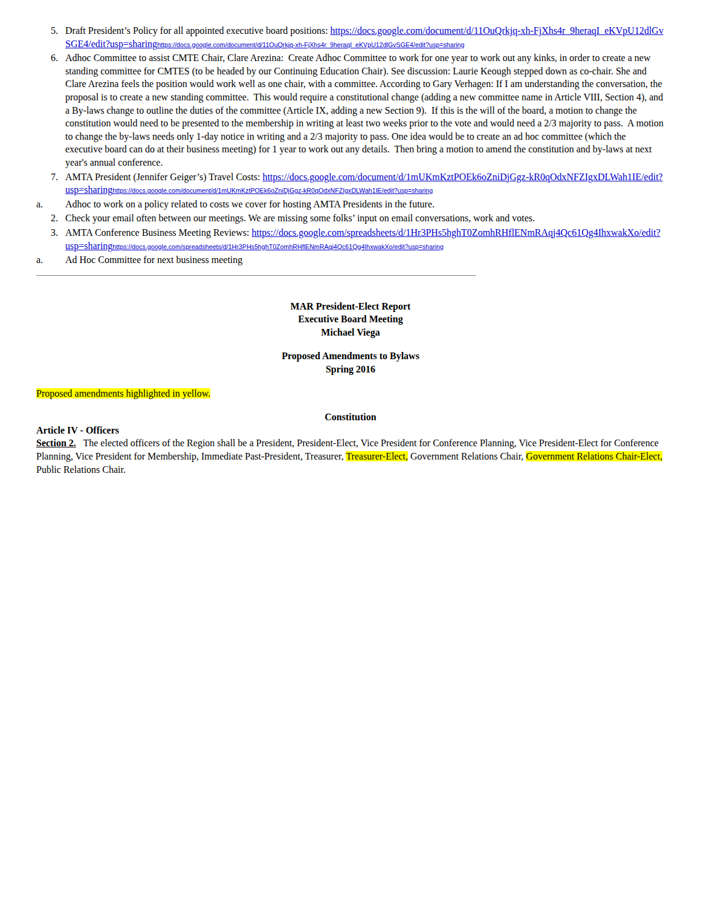Draft President’s Policy for all appointed executive board positions: https://docs.google.com/document/d/11OuQrkjq-xh-FjXhs4r_9heraqI_eKVpU12dlGvSGE4/edit?usp=sharing https://docs.google.com/document/d/11OuQrkjq-xh-FjXhs4r_9heraqI_eKVpU12dlGvSGE4/edit?usp=sharing
Adhoc Committee to assist CMTE Chair, Clare Arezina: Create Adhoc Committee to work for one year to work out any kinks, in order to create a new standing committee for CMTES (to be headed by our Continuing Education Chair). See discussion: Laurie Keough stepped down as co-chair. She and Clare Arezina feels the position would work well as one chair, with a committee. According to Gary Verhagen: If I am understanding the conversation, the proposal is to create a new standing committee. This would require a constitutional change (adding a new committee name in Article VIII, Section 4), and a By-laws change to outline the duties of the committee (Article IX, adding a new Section 9). If this is the will of the board, a motion to change the constitution would need to be presented to the membership in writing at least two weeks prior to the vote and would need a 2/3 majority to pass. A motion to change the by-laws needs only 1-day notice in writing and a 2/3 majority to pass. One idea would be to create an ad hoc committee (which the executive board can do at their business meeting) for 1 year to work out any details. Then bring a motion to amend the constitution and by-laws at next year's annual conference.
AMTA President (Jennifer Geiger’s) Travel Costs: https://docs.google.com/document/d/1mUKmKztPOEk6oZniDjGgz-kR0qOdxNFZIgxDLWah1IE/edit?usp=sharing https://docs.google.com/document/d/1mUKmKztPOEk6oZniDjGgz-kR0qOdxNFZIgxDLWah1IE/edit?usp=sharing
a.
Adhoc to work on a policy related to costs we cover for hosting AMTA Presidents in the future.
Check your email often between our meetings. We are missing some folks’ input on email conversations, work and votes.
AMTA Conference Business Meeting Reviews: https://docs.google.com/spreadsheets/d/1Hr3PHs5hghT0ZomhRHflENmRAqj4Qc61Qg4IhxwakXo/edit?usp=sharing https://docs.google.com/spreadsheets/d/1Hr3PHs5hghT0ZomhRHflENmRAqj4Qc61Qg4IhxwakXo/edit?usp=sharing
a.
Ad Hoc Committee for next business meeting
MAR President-Elect Report
Executive Board Meeting
Michael Viega
Proposed Amendments to Bylaws
Spring 2016
Proposed amendments highlighted in yellow.
Constitution
Article IV - Officers
Section 2. The elected officers of the Region shall be a President, President-Elect, Vice President for Conference Planning, Vice President-Elect for Conference Planning, Vice President for Membership, Immediate Past-President, Treasurer, Treasurer-Elect, Government Relations Chair, Government Relations Chair-Elect, Public Relations Chair.